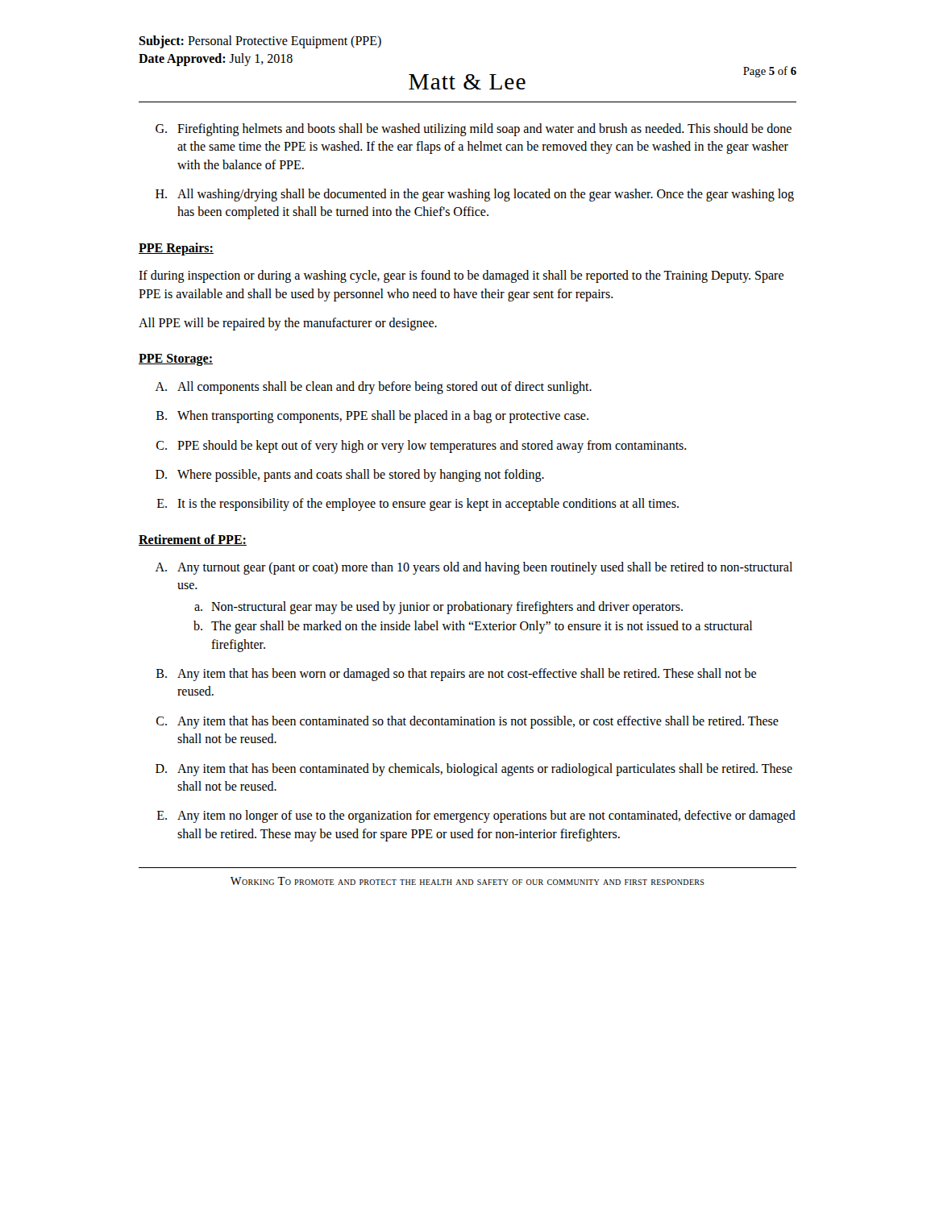Subject: Personal Protective Equipment (PPE)
Date Approved: July 1, 2018
Matt & Lee
Page 5 of 6
Firefighting helmets and boots shall be washed utilizing mild soap and water and brush as needed. This should be done at the same time the PPE is washed. If the ear flaps of a helmet can be removed they can be washed in the gear washer with the balance of PPE.
All washing/drying shall be documented in the gear washing log located on the gear washer. Once the gear washing log has been completed it shall be turned into the Chief's Office.
PPE Repairs:
If during inspection or during a washing cycle, gear is found to be damaged it shall be reported to the Training Deputy. Spare PPE is available and shall be used by personnel who need to have their gear sent for repairs.
All PPE will be repaired by the manufacturer or designee.
PPE Storage:
All components shall be clean and dry before being stored out of direct sunlight.
When transporting components, PPE shall be placed in a bag or protective case.
PPE should be kept out of very high or very low temperatures and stored away from contaminants.
Where possible, pants and coats shall be stored by hanging not folding.
It is the responsibility of the employee to ensure gear is kept in acceptable conditions at all times.
Retirement of PPE:
Any turnout gear (pant or coat) more than 10 years old and having been routinely used shall be retired to non-structural use.
Non-structural gear may be used by junior or probationary firefighters and driver operators.
The gear shall be marked on the inside label with “Exterior Only” to ensure it is not issued to a structural firefighter.
Any item that has been worn or damaged so that repairs are not cost-effective shall be retired. These shall not be reused.
Any item that has been contaminated so that decontamination is not possible, or cost effective shall be retired. These shall not be reused.
Any item that has been contaminated by chemicals, biological agents or radiological particulates shall be retired. These shall not be reused.
Any item no longer of use to the organization for emergency operations but are not contaminated, defective or damaged shall be retired. These may be used for spare PPE or used for non-interior firefighters.
Working To promote and protect the health and safety of our community and first responders